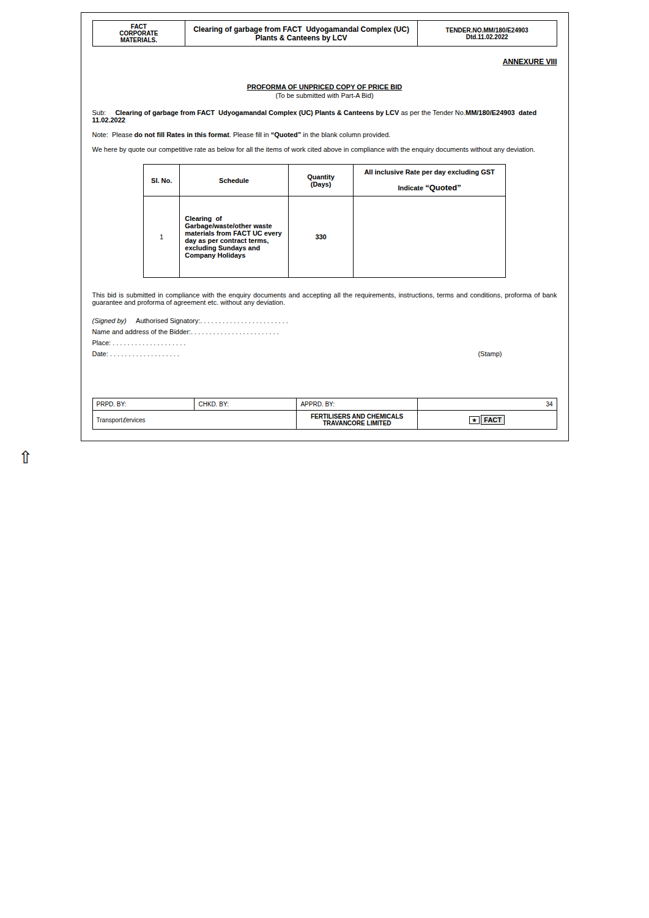| FACT CORPORATE MATERIALS. | Clearing of garbage from FACT Udyogamandal Complex (UC) Plants & Canteens by LCV | TENDER.NO.MM/180/E24903 Dtd.11.02.2022 |
ANNEXURE VIII
PROFORMA OF UNPRICED COPY OF PRICE BID
(To be submitted with Part-A Bid)
Sub: Clearing of garbage from FACT Udyogamandal Complex (UC) Plants & Canteens by LCV as per the Tender No.MM/180/E24903 dated 11.02.2022
Note: Please do not fill Rates in this format. Please fill in “Quoted” in the blank column provided.
We here by quote our competitive rate as below for all the items of work cited above in compliance with the enquiry documents without any deviation.
| Sl. No. | Schedule | Quantity (Days) | All inclusive Rate per day excluding GST Indicate “Quoted” |
| --- | --- | --- | --- |
| 1 | Clearing of Garbage/waste/other waste materials from FACT UC every day as per contract terms, excluding Sundays and Company Holidays | 330 | |
This bid is submitted in compliance with the enquiry documents and accepting all the requirements, instructions, terms and conditions, proforma of bank guarantee and proforma of agreement etc. without any deviation.
(Signed by) Authorised Signatory:. . . . . . . . . . . . . . . . . . . . . . . .
Name and address of the Bidder:. . . . . . . . . . . . . . . . . . . . . . . .
Place: . . . . . . . . . . . . . . . . . . . .
Date: . . . . . . . . . . . . . . . . . . .(Stamp)
| PRPD. BY: | CHKD. BY: | APPRD. BY: | 34 |
| Transport ℇ ervices | FERTILISERS AND CHEMICALS TRAVANCORE LIMITED | ★ FACT |
⇧